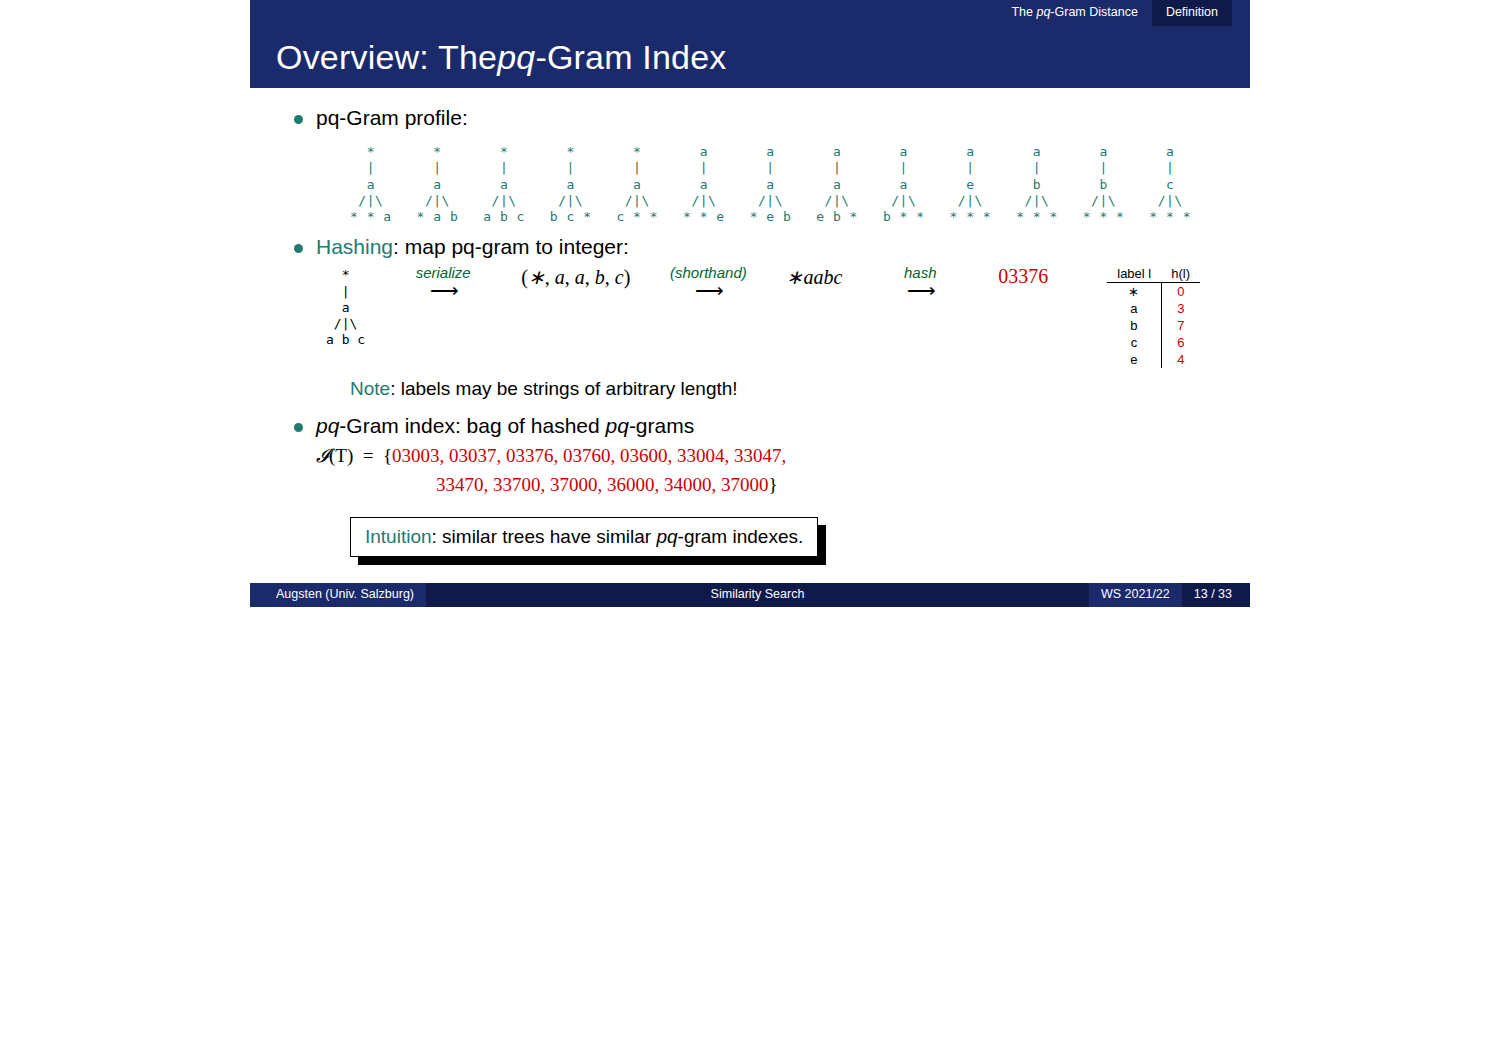The pq-Gram Distance
Definition
Overview: The pq-Gram Index
pq-Gram profile:
* * * * * a a a a a a a a | | | | | | | | | | | | | a a a a a a a a a e b b c /|\ /|\ /|\ /|\ /|\ /|\ /|\ /|\ /|\ /|\ /|\ /|\ /|\ * * a * a b a b c b c * c * * * * e * e b e b * b * * * * * * * * * * * * * *
Hashing: map pq-gram to integer:
* | a /|\ a b c
serialize
⟶
(∗, a, a, b, c)
(shorthand)
⟶
∗aabc
hash
⟶
03376
| label l | h(l) |
| --- | --- |
| ∗ | 0 |
| a | 3 |
| b | 7 |
| c | 6 |
| e | 4 |
Note: labels may be strings of arbitrary length!
pq-Gram index: bag of hashed pq-grams
𝓘(T) = {03003, 03037, 03376, 03760, 03600, 33004, 33047,
33470, 33700, 37000, 36000, 34000, 37000}
Intuition: similar trees have similar pq-gram indexes.
Augsten (Univ. Salzburg)
Similarity Search
WS 2021/22
13 / 33